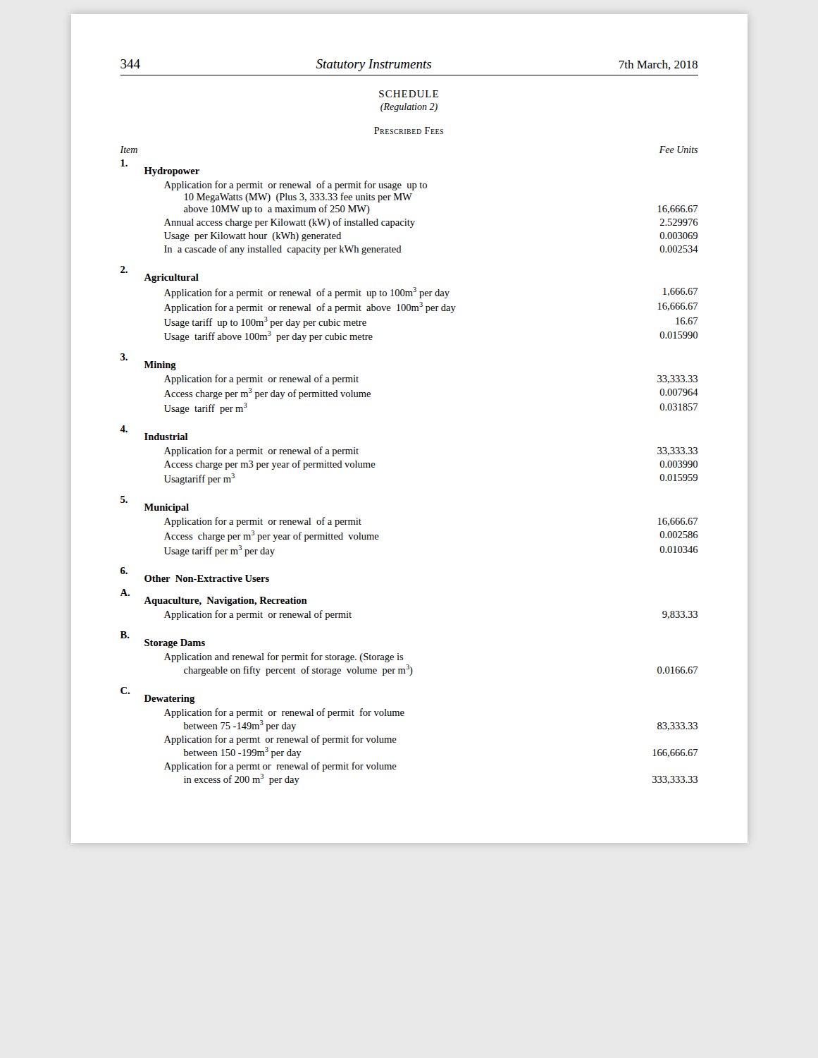344
Statutory Instruments
7th March, 2018
SCHEDULE
(Regulation 2)
Prescribed Fees
| Item | Fee Units |
| 1. | Hydropower | |
| | Application for a permit or renewal of a permit for usage up to 10 MegaWatts (MW) (Plus 3, 333.33 fee units per MW above 10MW up to a maximum of 250 MW) | 16,666.67 |
| | Annual access charge per Kilowatt (kW) of installed capacity | 2.529976 |
| | Usage per Kilowatt hour (kWh) generated | 0.003069 |
| | In a cascade of any installed capacity per kWh generated | 0.002534 |
| 2. | Agricultural | |
| | Application for a permit or renewal of a permit up to 100m 3 per day | 1,666.67 |
| | Application for a permit or renewal of a permit above 100m 3 per day | 16,666.67 |
| | Usage tariff up to 100m 3 per day per cubic metre | 16.67 |
| | Usage tariff above 100m 3 per day per cubic metre | 0.015990 |
| 3. | Mining | |
| | Application for a permit or renewal of a permit | 33,333.33 |
| | Access charge per m 3 per day of permitted volume | 0.007964 |
| | Usage tariff per m 3 | 0.031857 |
| 4. | Industrial | |
| | Application for a permit or renewal of a permit | 33,333.33 |
| | Access charge per m3 per year of permitted volume | 0.003990 |
| | Usagtariff per m 3 | 0.015959 |
| 5. | Municipal | |
| | Application for a permit or renewal of a permit | 16,666.67 |
| | Access charge per m 3 per year of permitted volume | 0.002586 |
| | Usage tariff per m 3 per day | 0.010346 |
| 6. | Other Non-Extractive Users | |
| A. | Aquaculture, Navigation, Recreation | |
| | Application for a permit or renewal of permit | 9,833.33 |
| B. | Storage Dams | |
| | Application and renewal for permit for storage. (Storage is chargeable on fifty percent of storage volume per m 3 ) | 0.0166.67 |
| C. | Dewatering | |
| | Application for a permit or renewal of permit for volume between 75 -149m 3 per day | 83,333.33 |
| | Application for a permt or renewal of permit for volume between 150 -199m 3 per day | 166,666.67 |
| | Application for a permt or renewal of permit for volume in excess of 200 m 3 per day | 333,333.33 |